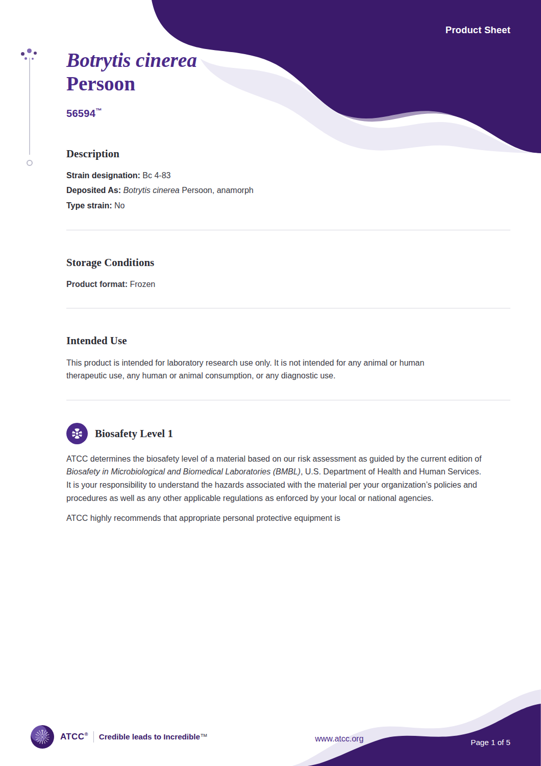Product Sheet
Botrytis cinerea Persoon
56594™
Description
Strain designation: Bc 4-83
Deposited As: Botrytis cinerea Persoon, anamorph
Type strain: No
Storage Conditions
Product format: Frozen
Intended Use
This product is intended for laboratory research use only. It is not intended for any animal or human therapeutic use, any human or animal consumption, or any diagnostic use.
Biosafety Level 1
ATCC determines the biosafety level of a material based on our risk assessment as guided by the current edition of Biosafety in Microbiological and Biomedical Laboratories (BMBL), U.S. Department of Health and Human Services. It is your responsibility to understand the hazards associated with the material per your organization’s policies and procedures as well as any other applicable regulations as enforced by your local or national agencies.
ATCC highly recommends that appropriate personal protective equipment is
ATCC® Credible leads to Incredible™
www.atcc.org
Page 1 of 5